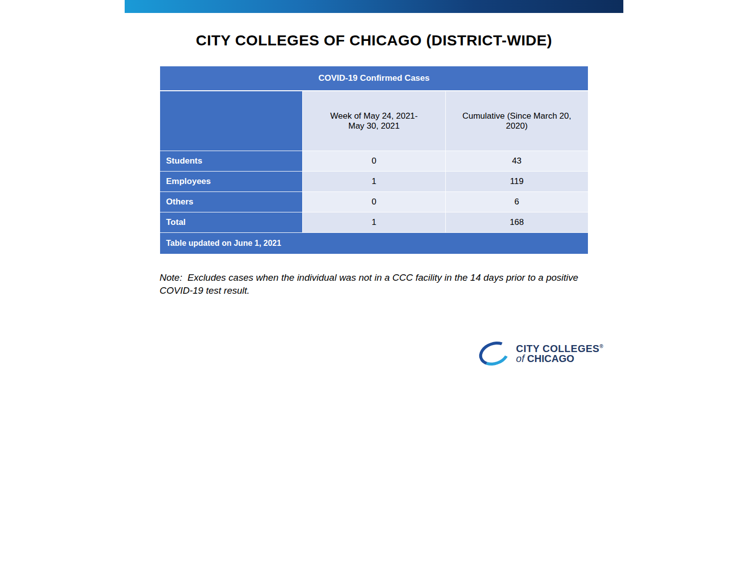CITY COLLEGES OF CHICAGO (DISTRICT-WIDE)
COVID-19 Confirmed Cases
| | Week of May 24, 2021- May 30, 2021 | Cumulative (Since March 20, 2020) |
| --- | --- | --- |
| Students | 0 | 43 |
| Employees | 1 | 119 |
| Others | 0 | 6 |
| Total | 1 | 168 |
| Table updated on June 1, 2021 |
Note: Excludes cases when the individual was not in a CCC facility in the 14 days prior to a positive COVID-19 test result.
CITY COLLEGES®
of CHICAGO